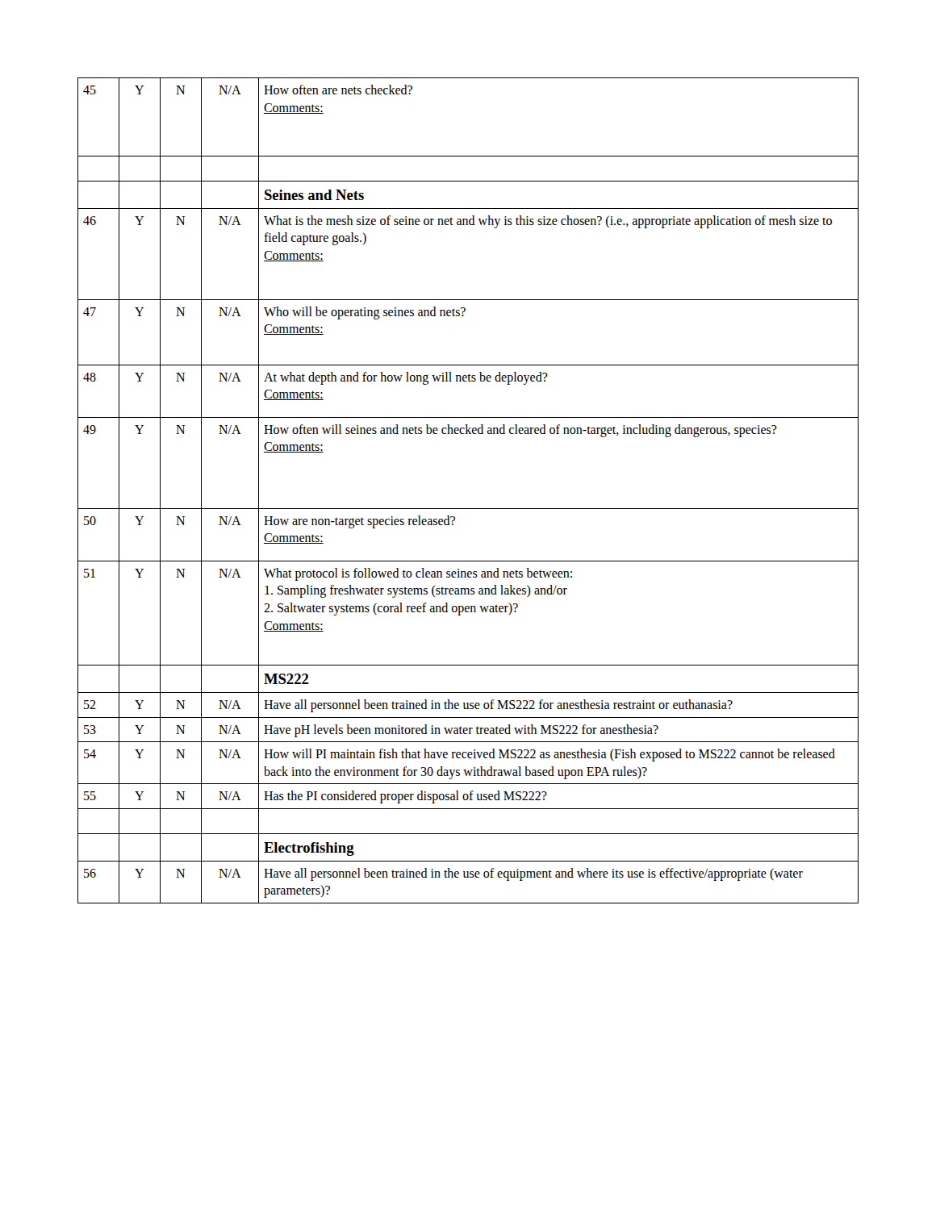| 45 | Y | N | N/A | How often are nets checked? Comments: |
| | | | | Seines and Nets |
| 46 | Y | N | N/A | What is the mesh size of seine or net and why is this size chosen? (i.e., appropriate application of mesh size to field capture goals.) Comments: |
| 47 | Y | N | N/A | Who will be operating seines and nets? Comments: |
| 48 | Y | N | N/A | At what depth and for how long will nets be deployed? Comments: |
| 49 | Y | N | N/A | How often will seines and nets be checked and cleared of non-target, including dangerous, species? Comments: |
| 50 | Y | N | N/A | How are non-target species released? Comments: |
| 51 | Y | N | N/A | What protocol is followed to clean seines and nets between: 1. Sampling freshwater systems (streams and lakes) and/or 2. Saltwater systems (coral reef and open water)? Comments: |
| | | | | MS222 |
| 52 | Y | N | N/A | Have all personnel been trained in the use of MS222 for anesthesia restraint or euthanasia? |
| 53 | Y | N | N/A | Have pH levels been monitored in water treated with MS222 for anesthesia? |
| 54 | Y | N | N/A | How will PI maintain fish that have received MS222 as anesthesia (Fish exposed to MS222 cannot be released back into the environment for 30 days withdrawal based upon EPA rules)? |
| 55 | Y | N | N/A | Has the PI considered proper disposal of used MS222? |
| | | | | Electrofishing |
| 56 | Y | N | N/A | Have all personnel been trained in the use of equipment and where its use is effective/appropriate (water parameters)? |